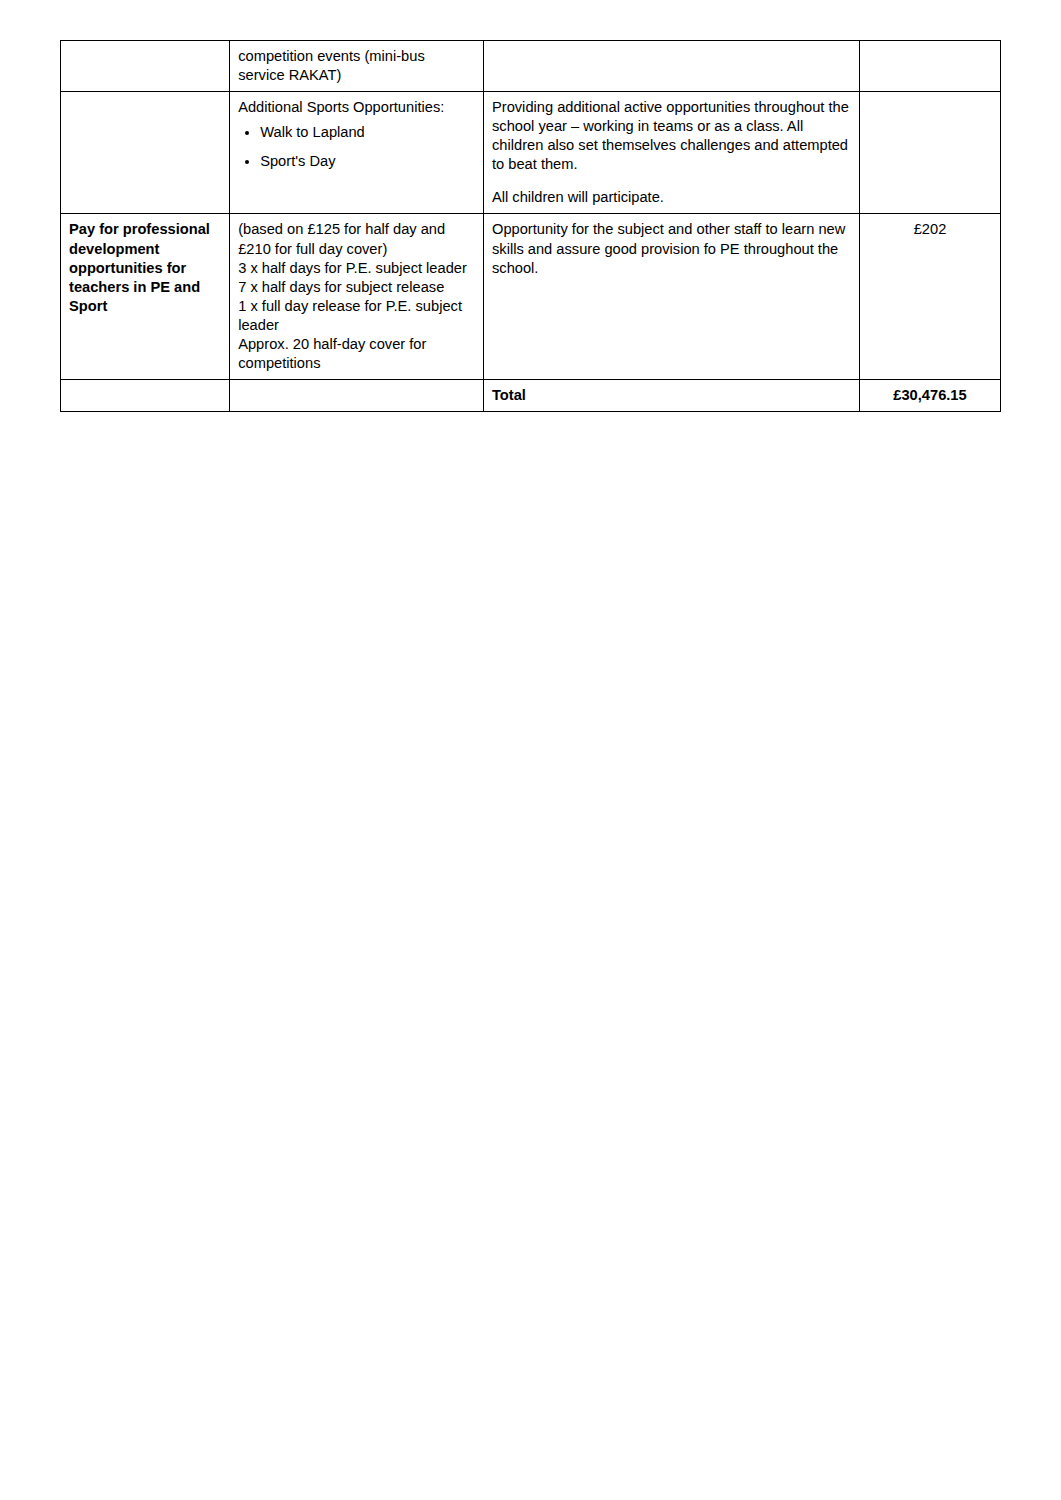| | competition events (mini-bus service RAKAT) | | |
| | Additional Sports Opportunities: Walk to Lapland Sport's Day | Providing additional active opportunities throughout the school year – working in teams or as a class. All children also set themselves challenges and attempted to beat them. All children will participate. | |
| Pay for professional development opportunities for teachers in PE and Sport | (based on £125 for half day and £210 for full day cover) 3 x half days for P.E. subject leader 7 x half days for subject release 1 x full day release for P.E. subject leader Approx. 20 half-day cover for competitions | Opportunity for the subject and other staff to learn new skills and assure good provision fo PE throughout the school. | £202 |
| | | Total | £30,476.15 |